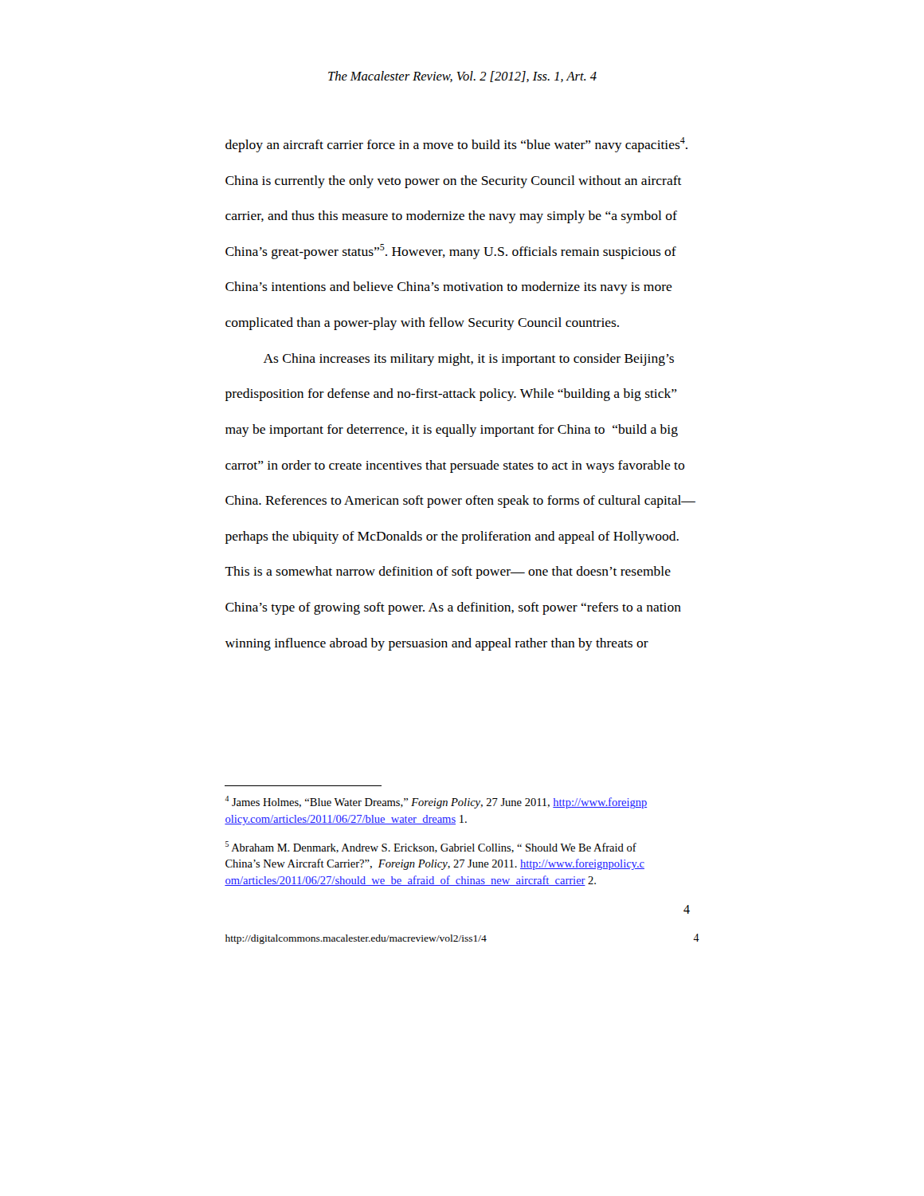The Macalester Review, Vol. 2 [2012], Iss. 1, Art. 4
deploy an aircraft carrier force in a move to build its “blue water” navy capacities4. China is currently the only veto power on the Security Council without an aircraft carrier, and thus this measure to modernize the navy may simply be “a symbol of China’s great-power status”5. However, many U.S. officials remain suspicious of China’s intentions and believe China’s motivation to modernize its navy is more complicated than a power-play with fellow Security Council countries.
As China increases its military might, it is important to consider Beijing’s predisposition for defense and no-first-attack policy. While “building a big stick” may be important for deterrence, it is equally important for China to “build a big carrot” in order to create incentives that persuade states to act in ways favorable to China. References to American soft power often speak to forms of cultural capital— perhaps the ubiquity of McDonalds or the proliferation and appeal of Hollywood. This is a somewhat narrow definition of soft power— one that doesn’t resemble China’s type of growing soft power. As a definition, soft power “refers to a nation winning influence abroad by persuasion and appeal rather than by threats or
4 James Holmes, “Blue Water Dreams,” Foreign Policy, 27 June 2011, http://www.foreignpolicy.com/articles/2011/06/27/blue_water_dreams 1.
5 Abraham M. Denmark, Andrew S. Erickson, Gabriel Collins, “ Should We Be Afraid of China’s New Aircraft Carrier?”, Foreign Policy, 27 June 2011. http://www.foreignpolicy.com/articles/2011/06/27/should_we_be_afraid_of_chinas_new_aircraft_carrier 2.
4
http://digitalcommons.macalester.edu/macreview/vol2/iss1/4 4